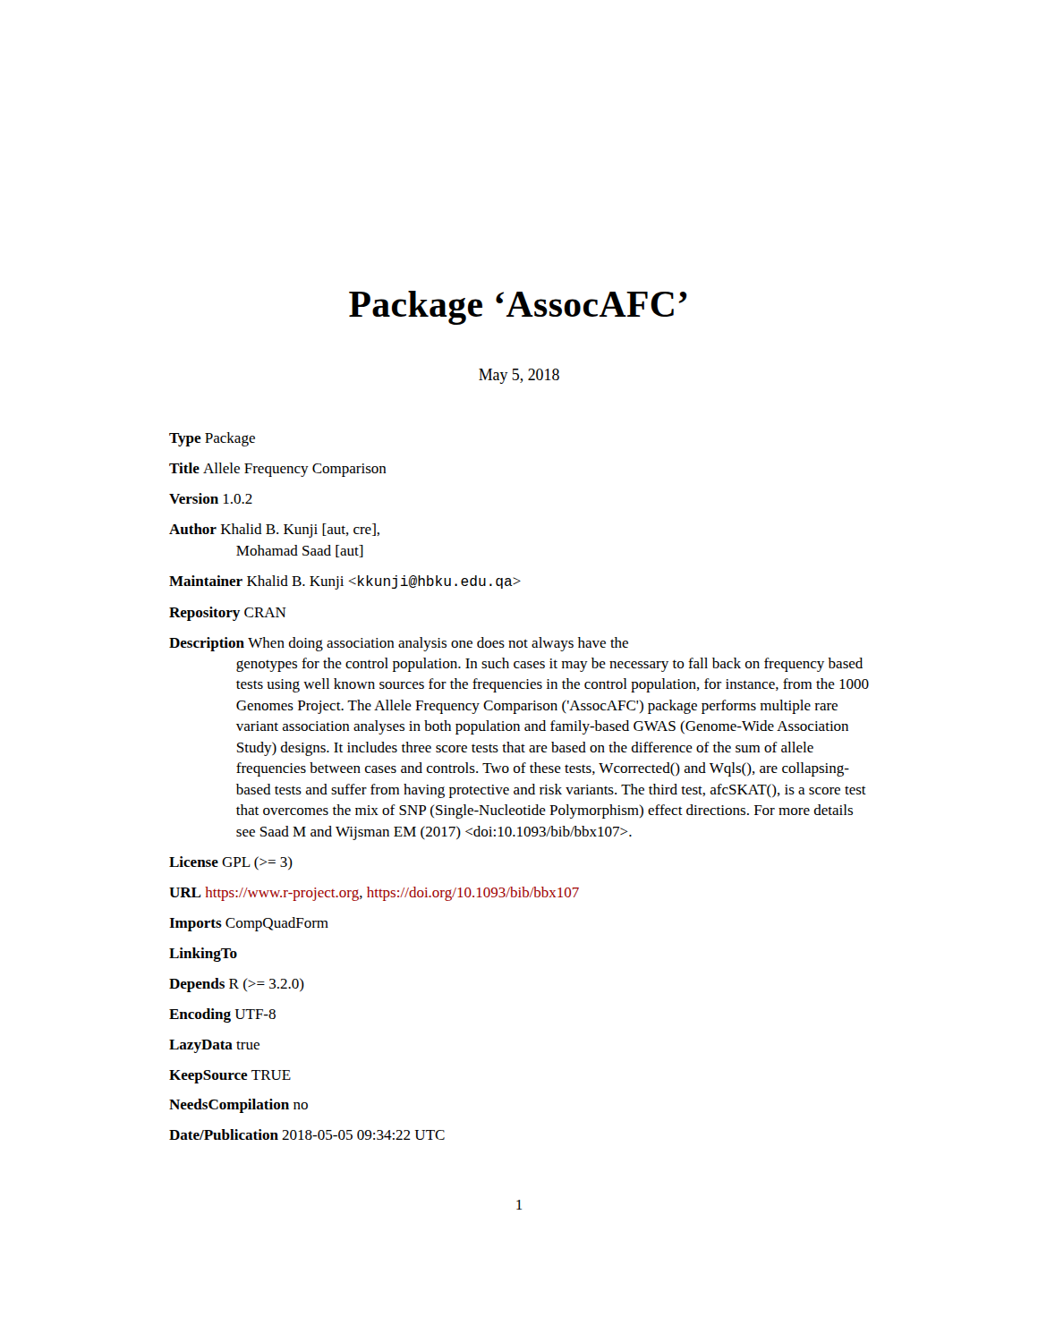Package ‘AssocAFC’
May 5, 2018
Type
Package
Title
Allele Frequency Comparison
Version
1.0.2
Author
Khalid B. Kunji [aut, cre],
Mohamad Saad [aut]
Maintainer
Khalid B. Kunji <kkunji@hbku.edu.qa>
Repository
CRAN
Description
When doing association analysis one does not always have the
genotypes for the control population. In such cases it may be necessary to fall back on frequency based tests using well known sources for the frequencies in the control population, for instance, from the 1000 Genomes Project. The Allele Frequency Comparison ('AssocAFC') package performs multiple rare variant association analyses in both population and family-based GWAS (Genome-Wide Association Study) designs. It includes three score tests that are based on the difference of the sum of allele frequencies between cases and controls. Two of these tests, Wcorrected() and Wqls(), are collapsing-based tests and suffer from having protective and risk variants. The third test, afcSKAT(), is a score test that overcomes the mix of SNP (Single-Nucleotide Polymorphism) effect directions. For more details see Saad M and Wijsman EM (2017) <doi:10.1093/bib/bbx107>.
License
GPL (>= 3)
URL
https://www.r-project.org, https://doi.org/10.1093/bib/bbx107
Imports
CompQuadForm
LinkingTo
Depends
R (>= 3.2.0)
Encoding
UTF-8
LazyData
true
KeepSource
TRUE
NeedsCompilation
no
Date/Publication
2018-05-05 09:34:22 UTC
1